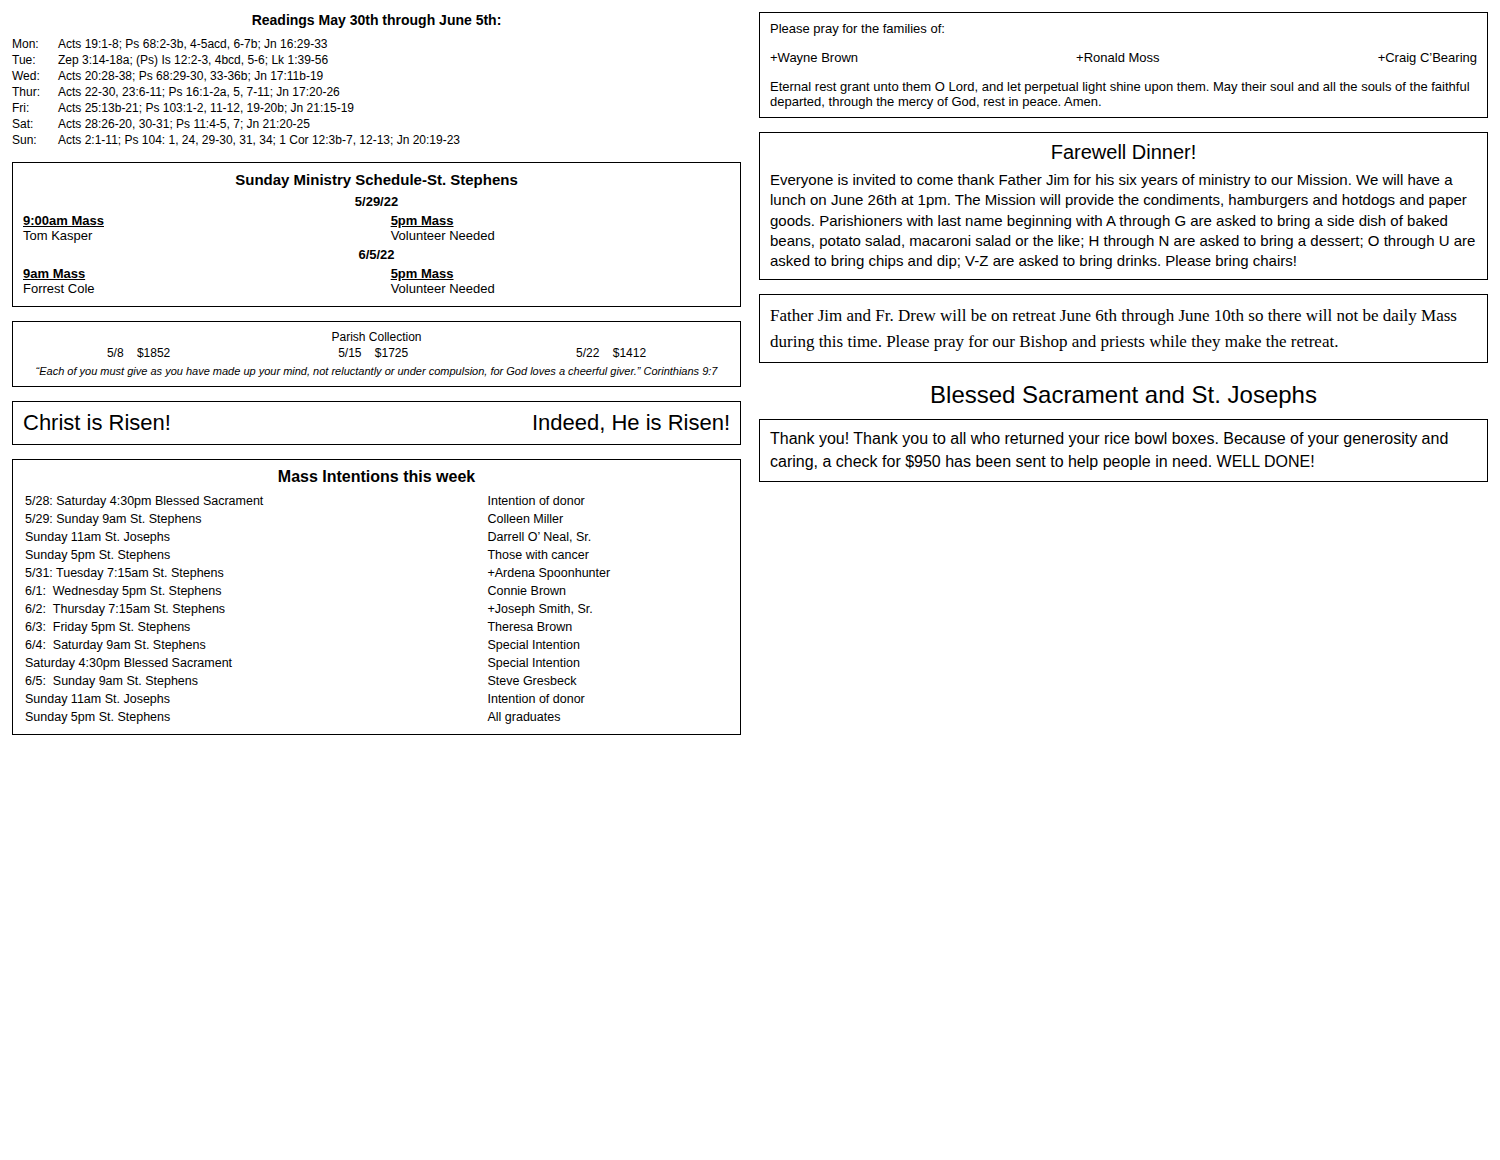Readings May 30th through June 5th:
| Mon: | Acts 19:1-8; Ps 68:2-3b, 4-5acd, 6-7b; Jn 16:29-33 |
| Tue: | Zep 3:14-18a; (Ps) Is 12:2-3, 4bcd, 5-6; Lk 1:39-56 |
| Wed: | Acts 20:28-38; Ps 68:29-30, 33-36b; Jn 17:11b-19 |
| Thur: | Acts 22-30, 23:6-11; Ps 16:1-2a, 5, 7-11; Jn 17:20-26 |
| Fri: | Acts 25:13b-21; Ps 103:1-2, 11-12, 19-20b; Jn 21:15-19 |
| Sat: | Acts 28:26-20, 30-31; Ps 11:4-5, 7; Jn 21:20-25 |
| Sun: | Acts 2:1-11; Ps 104: 1, 24, 29-30, 31, 34; 1 Cor 12:3b-7, 12-13; Jn 20:19-23 |
Sunday Ministry Schedule-St. Stephens
5/29/22
9:00am Mass
Tom Kasper
5pm Mass
Volunteer Needed
6/5/22
9am Mass
Forrest Cole
5pm Mass
Volunteer Needed
Parish Collection
5/8 $1852 5/15 $1725 5/22 $1412
“Each of you must give as you have made up your mind, not reluctantly or under compulsion, for God loves a cheerful giver.” Corinthians 9:7
Christ is Risen! Indeed, He is Risen!
Mass Intentions this week
| 5/28: Saturday 4:30pm Blessed Sacrament | Intention of donor |
| 5/29: Sunday 9am St. Stephens | Colleen Miller |
| Sunday 11am St. Josephs | Darrell O’ Neal, Sr. |
| Sunday 5pm St. Stephens | Those with cancer |
| 5/31: Tuesday 7:15am St. Stephens | +Ardena Spoonhunter |
| 6/1: Wednesday 5pm St. Stephens | Connie Brown |
| 6/2: Thursday 7:15am St. Stephens | +Joseph Smith, Sr. |
| 6/3: Friday 5pm St. Stephens | Theresa Brown |
| 6/4: Saturday 9am St. Stephens | Special Intention |
| Saturday 4:30pm Blessed Sacrament | Special Intention |
| 6/5: Sunday 9am St. Stephens | Steve Gresbeck |
| Sunday 11am St. Josephs | Intention of donor |
| Sunday 5pm St. Stephens | All graduates |
Please pray for the families of:
+Wayne Brown +Ronald Moss +Craig C’Bearing
Eternal rest grant unto them O Lord, and let perpetual light shine upon them. May their soul and all the souls of the faithful departed, through the mercy of God, rest in peace. Amen.
Farewell Dinner!
Everyone is invited to come thank Father Jim for his six years of ministry to our Mission. We will have a lunch on June 26th at 1pm. The Mission will provide the condiments, hamburgers and hotdogs and paper goods. Parishioners with last name beginning with A through G are asked to bring a side dish of baked beans, potato salad, macaroni salad or the like; H through N are asked to bring a dessert; O through U are asked to bring chips and dip; V-Z are asked to bring drinks. Please bring chairs!
Father Jim and Fr. Drew will be on retreat June 6th through June 10th so there will not be daily Mass during this time. Please pray for our Bishop and priests while they make the retreat.
Blessed Sacrament and St. Josephs
Thank you! Thank you to all who returned your rice bowl boxes. Because of your generosity and caring, a check for $950 has been sent to help people in need. WELL DONE!